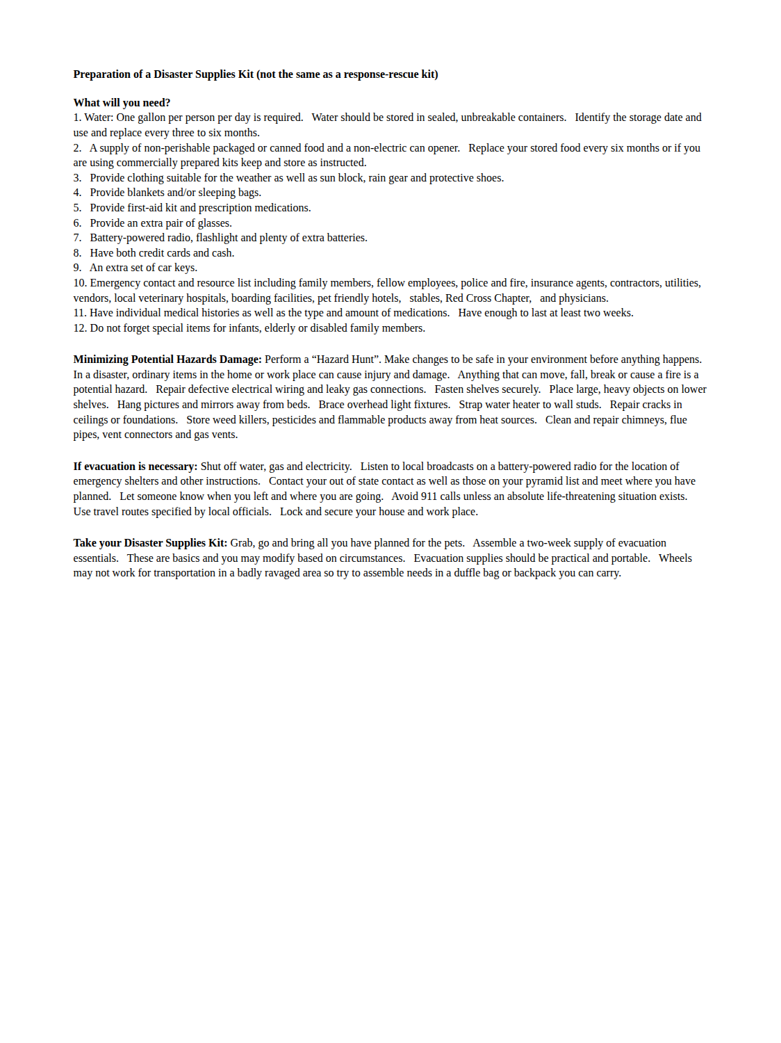Preparation of a Disaster Supplies Kit (not the same as a response-rescue kit)
What will you need?
1. Water: One gallon per person per day is required. Water should be stored in sealed, unbreakable containers. Identify the storage date and use and replace every three to six months.
2. A supply of non-perishable packaged or canned food and a non-electric can opener. Replace your stored food every six months or if you are using commercially prepared kits keep and store as instructed.
3. Provide clothing suitable for the weather as well as sun block, rain gear and protective shoes.
4. Provide blankets and/or sleeping bags.
5. Provide first-aid kit and prescription medications.
6. Provide an extra pair of glasses.
7. Battery-powered radio, flashlight and plenty of extra batteries.
8. Have both credit cards and cash.
9. An extra set of car keys.
10. Emergency contact and resource list including family members, fellow employees, police and fire, insurance agents, contractors, utilities, vendors, local veterinary hospitals, boarding facilities, pet friendly hotels, stables, Red Cross Chapter, and physicians.
11. Have individual medical histories as well as the type and amount of medications. Have enough to last at least two weeks.
12. Do not forget special items for infants, elderly or disabled family members.
Minimizing Potential Hazards Damage: Perform a “Hazard Hunt”. Make changes to be safe in your environment before anything happens. In a disaster, ordinary items in the home or work place can cause injury and damage. Anything that can move, fall, break or cause a fire is a potential hazard. Repair defective electrical wiring and leaky gas connections. Fasten shelves securely. Place large, heavy objects on lower shelves. Hang pictures and mirrors away from beds. Brace overhead light fixtures. Strap water heater to wall studs. Repair cracks in ceilings or foundations. Store weed killers, pesticides and flammable products away from heat sources. Clean and repair chimneys, flue pipes, vent connectors and gas vents.
If evacuation is necessary: Shut off water, gas and electricity. Listen to local broadcasts on a battery-powered radio for the location of emergency shelters and other instructions. Contact your out of state contact as well as those on your pyramid list and meet where you have planned. Let someone know when you left and where you are going. Avoid 911 calls unless an absolute life-threatening situation exists. Use travel routes specified by local officials. Lock and secure your house and work place.
Take your Disaster Supplies Kit: Grab, go and bring all you have planned for the pets. Assemble a two-week supply of evacuation essentials. These are basics and you may modify based on circumstances. Evacuation supplies should be practical and portable. Wheels may not work for transportation in a badly ravaged area so try to assemble needs in a duffle bag or backpack you can carry.